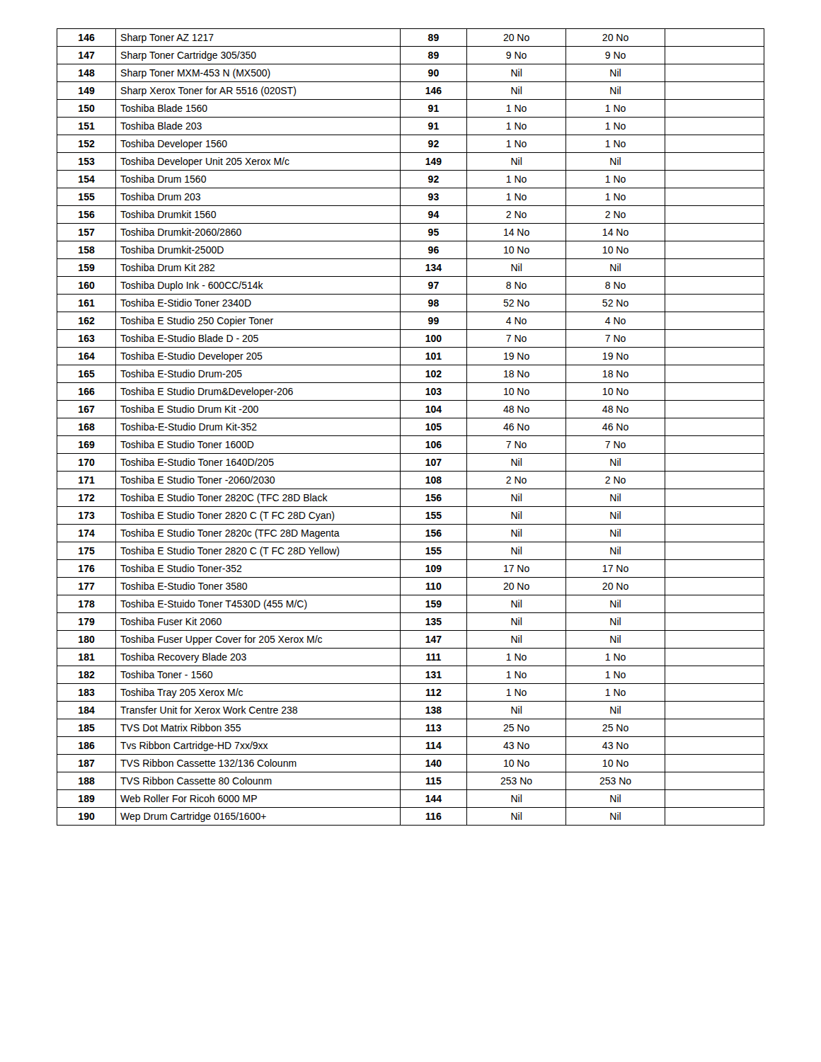| 146 | Sharp Toner AZ 1217 | 89 | 20 No | 20 No | |
| 147 | Sharp Toner Cartridge 305/350 | 89 | 9 No | 9 No | |
| 148 | Sharp Toner MXM-453 N (MX500) | 90 | Nil | Nil | |
| 149 | Sharp Xerox Toner for AR 5516 (020ST) | 146 | Nil | Nil | |
| 150 | Toshiba Blade 1560 | 91 | 1 No | 1 No | |
| 151 | Toshiba Blade 203 | 91 | 1 No | 1 No | |
| 152 | Toshiba Developer 1560 | 92 | 1 No | 1 No | |
| 153 | Toshiba Developer Unit 205 Xerox M/c | 149 | Nil | Nil | |
| 154 | Toshiba Drum 1560 | 92 | 1 No | 1 No | |
| 155 | Toshiba Drum 203 | 93 | 1 No | 1 No | |
| 156 | Toshiba Drumkit 1560 | 94 | 2 No | 2 No | |
| 157 | Toshiba Drumkit-2060/2860 | 95 | 14 No | 14 No | |
| 158 | Toshiba Drumkit-2500D | 96 | 10 No | 10 No | |
| 159 | Toshiba Drum Kit 282 | 134 | Nil | Nil | |
| 160 | Toshiba Duplo Ink - 600CC/514k | 97 | 8 No | 8 No | |
| 161 | Toshiba E-Stidio Toner 2340D | 98 | 52 No | 52 No | |
| 162 | Toshiba E Studio 250 Copier Toner | 99 | 4 No | 4 No | |
| 163 | Toshiba E-Studio Blade D - 205 | 100 | 7 No | 7 No | |
| 164 | Toshiba E-Studio Developer 205 | 101 | 19 No | 19 No | |
| 165 | Toshiba E-Studio Drum-205 | 102 | 18 No | 18 No | |
| 166 | Toshiba E Studio Drum&Developer-206 | 103 | 10 No | 10 No | |
| 167 | Toshiba E Studio Drum Kit -200 | 104 | 48 No | 48 No | |
| 168 | Toshiba-E-Studio Drum Kit-352 | 105 | 46 No | 46 No | |
| 169 | Toshiba E Studio Toner 1600D | 106 | 7 No | 7 No | |
| 170 | Toshiba E-Studio Toner 1640D/205 | 107 | Nil | Nil | |
| 171 | Toshiba E Studio Toner -2060/2030 | 108 | 2 No | 2 No | |
| 172 | Toshiba E Studio Toner 2820C (TFC 28D Black | 156 | Nil | Nil | |
| 173 | Toshiba E Studio Toner 2820 C (T FC 28D Cyan) | 155 | Nil | Nil | |
| 174 | Toshiba E Studio Toner 2820c (TFC 28D Magenta | 156 | Nil | Nil | |
| 175 | Toshiba E Studio Toner 2820 C (T FC 28D Yellow) | 155 | Nil | Nil | |
| 176 | Toshiba E Studio Toner-352 | 109 | 17 No | 17 No | |
| 177 | Toshiba E-Studio Toner 3580 | 110 | 20 No | 20 No | |
| 178 | Toshiba E-Stuido Toner T4530D (455 M/C) | 159 | Nil | Nil | |
| 179 | Toshiba Fuser Kit 2060 | 135 | Nil | Nil | |
| 180 | Toshiba Fuser Upper Cover for 205 Xerox M/c | 147 | Nil | Nil | |
| 181 | Toshiba Recovery Blade 203 | 111 | 1 No | 1 No | |
| 182 | Toshiba Toner - 1560 | 131 | 1 No | 1 No | |
| 183 | Toshiba Tray 205 Xerox M/c | 112 | 1 No | 1 No | |
| 184 | Transfer Unit for Xerox Work Centre 238 | 138 | Nil | Nil | |
| 185 | TVS Dot Matrix Ribbon 355 | 113 | 25 No | 25 No | |
| 186 | Tvs Ribbon Cartridge-HD 7xx/9xx | 114 | 43 No | 43 No | |
| 187 | TVS Ribbon Cassette 132/136 Colounm | 140 | 10 No | 10 No | |
| 188 | TVS Ribbon Cassette 80 Colounm | 115 | 253 No | 253 No | |
| 189 | Web Roller For Ricoh 6000 MP | 144 | Nil | Nil | |
| 190 | Wep Drum Cartridge 0165/1600+ | 116 | Nil | Nil | |